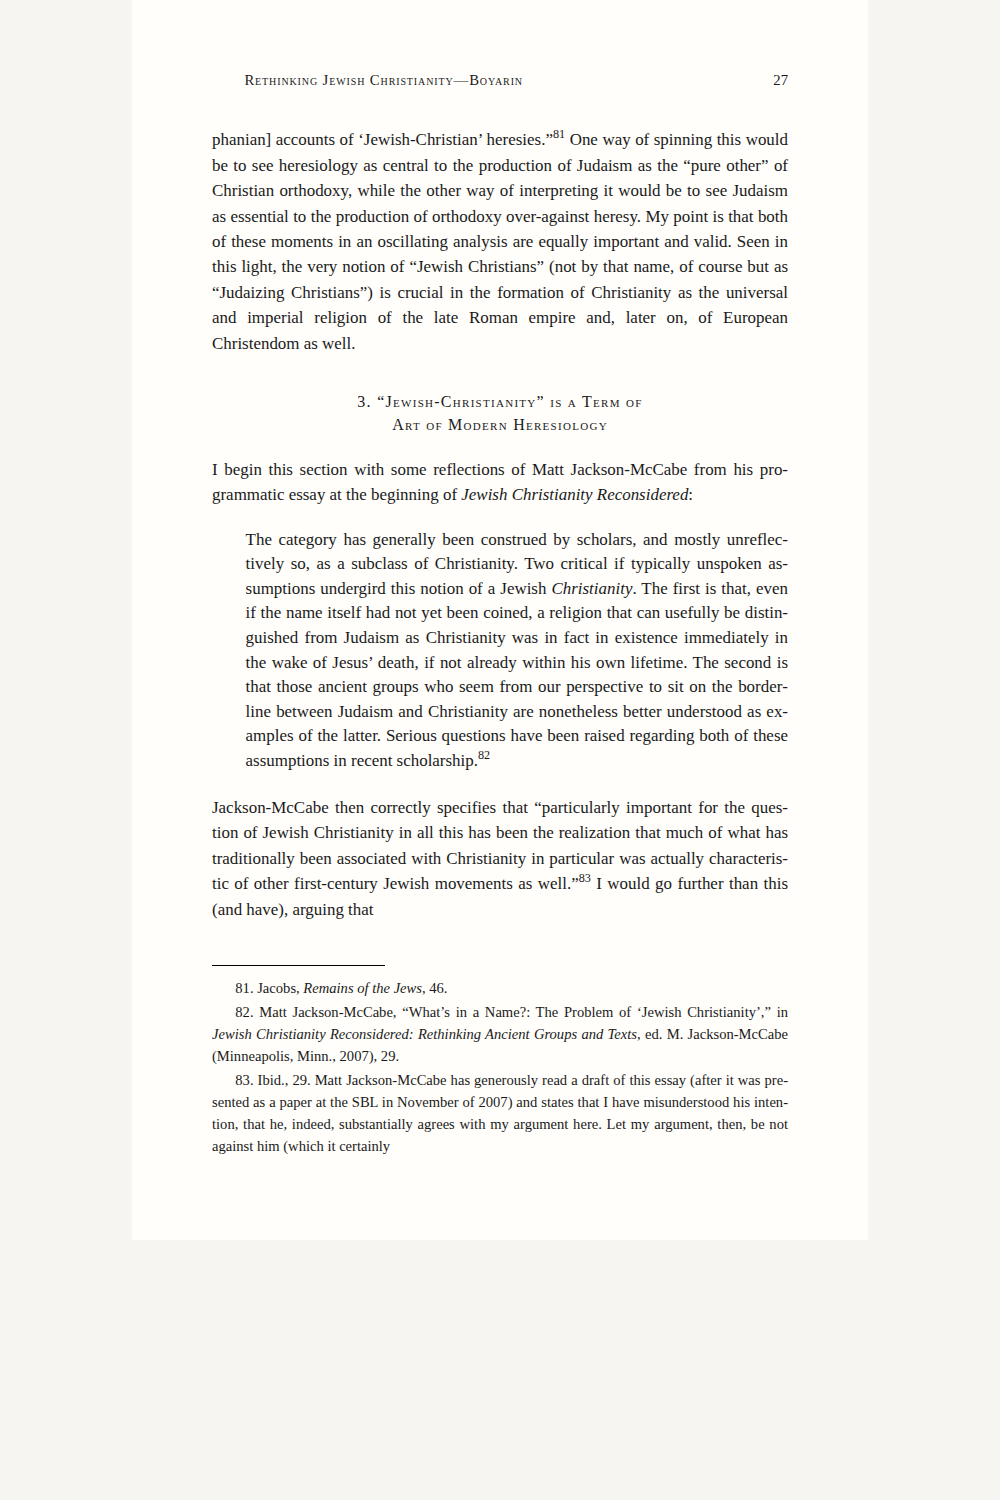Rethinking Jewish Christianity—Boyarin 27
phanian] accounts of ‘Jewish-Christian’ heresies.”81 One way of spinning this would be to see heresiology as central to the production of Judaism as the “pure other” of Christian orthodoxy, while the other way of interpreting it would be to see Judaism as essential to the production of orthodoxy over-against heresy. My point is that both of these moments in an oscillating analysis are equally important and valid. Seen in this light, the very notion of “Jewish Christians” (not by that name, of course but as “Judaizing Christians”) is crucial in the formation of Christianity as the universal and imperial religion of the late Roman empire and, later on, of European Christendom as well.
3. “Jewish-Christianity” is a Term of
Art of Modern Heresiology
I begin this section with some reflections of Matt Jackson-McCabe from his programmatic essay at the beginning of Jewish Christianity Reconsidered:
The category has generally been construed by scholars, and mostly unreflectively so, as a subclass of Christianity. Two critical if typically unspoken assumptions undergird this notion of a Jewish Christianity. The first is that, even if the name itself had not yet been coined, a religion that can usefully be distinguished from Judaism as Christianity was in fact in existence immediately in the wake of Jesus’ death, if not already within his own lifetime. The second is that those ancient groups who seem from our perspective to sit on the borderline between Judaism and Christianity are nonetheless better understood as examples of the latter. Serious questions have been raised regarding both of these assumptions in recent scholarship.82
Jackson-McCabe then correctly specifies that “particularly important for the question of Jewish Christianity in all this has been the realization that much of what has traditionally been associated with Christianity in particular was actually characteristic of other first-century Jewish movements as well.”83 I would go further than this (and have), arguing that
81. Jacobs, Remains of the Jews, 46.
82. Matt Jackson-McCabe, “What’s in a Name?: The Problem of ‘Jewish Christianity’,” in Jewish Christianity Reconsidered: Rethinking Ancient Groups and Texts, ed. M. Jackson-McCabe (Minneapolis, Minn., 2007), 29.
83. Ibid., 29. Matt Jackson-McCabe has generously read a draft of this essay (after it was presented as a paper at the SBL in November of 2007) and states that I have misunderstood his intention, that he, indeed, substantially agrees with my argument here. Let my argument, then, be not against him (which it certainly